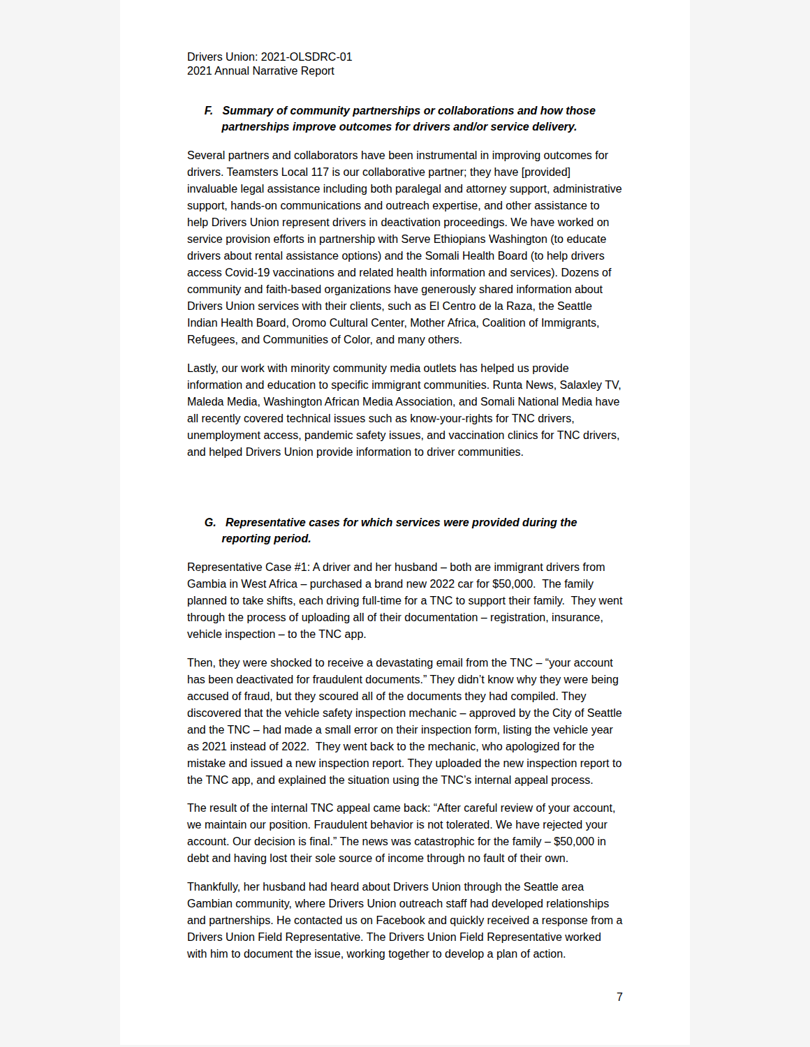Drivers Union: 2021-OLSDRC-01
2021 Annual Narrative Report
F. Summary of community partnerships or collaborations and how those partnerships improve outcomes for drivers and/or service delivery.
Several partners and collaborators have been instrumental in improving outcomes for drivers. Teamsters Local 117 is our collaborative partner; they have [provided] invaluable legal assistance including both paralegal and attorney support, administrative support, hands-on communications and outreach expertise, and other assistance to help Drivers Union represent drivers in deactivation proceedings. We have worked on service provision efforts in partnership with Serve Ethiopians Washington (to educate drivers about rental assistance options) and the Somali Health Board (to help drivers access Covid-19 vaccinations and related health information and services). Dozens of community and faith-based organizations have generously shared information about Drivers Union services with their clients, such as El Centro de la Raza, the Seattle Indian Health Board, Oromo Cultural Center, Mother Africa, Coalition of Immigrants, Refugees, and Communities of Color, and many others.
Lastly, our work with minority community media outlets has helped us provide information and education to specific immigrant communities. Runta News, Salaxley TV, Maleda Media, Washington African Media Association, and Somali National Media have all recently covered technical issues such as know-your-rights for TNC drivers, unemployment access, pandemic safety issues, and vaccination clinics for TNC drivers, and helped Drivers Union provide information to driver communities.
G. Representative cases for which services were provided during the reporting period.
Representative Case #1: A driver and her husband – both are immigrant drivers from Gambia in West Africa – purchased a brand new 2022 car for $50,000. The family planned to take shifts, each driving full-time for a TNC to support their family. They went through the process of uploading all of their documentation – registration, insurance, vehicle inspection – to the TNC app.
Then, they were shocked to receive a devastating email from the TNC – “your account has been deactivated for fraudulent documents.” They didn’t know why they were being accused of fraud, but they scoured all of the documents they had compiled. They discovered that the vehicle safety inspection mechanic – approved by the City of Seattle and the TNC – had made a small error on their inspection form, listing the vehicle year as 2021 instead of 2022. They went back to the mechanic, who apologized for the mistake and issued a new inspection report. They uploaded the new inspection report to the TNC app, and explained the situation using the TNC’s internal appeal process.
The result of the internal TNC appeal came back: “After careful review of your account, we maintain our position. Fraudulent behavior is not tolerated. We have rejected your account. Our decision is final.” The news was catastrophic for the family – $50,000 in debt and having lost their sole source of income through no fault of their own.
Thankfully, her husband had heard about Drivers Union through the Seattle area Gambian community, where Drivers Union outreach staff had developed relationships and partnerships. He contacted us on Facebook and quickly received a response from a Drivers Union Field Representative. The Drivers Union Field Representative worked with him to document the issue, working together to develop a plan of action.
7